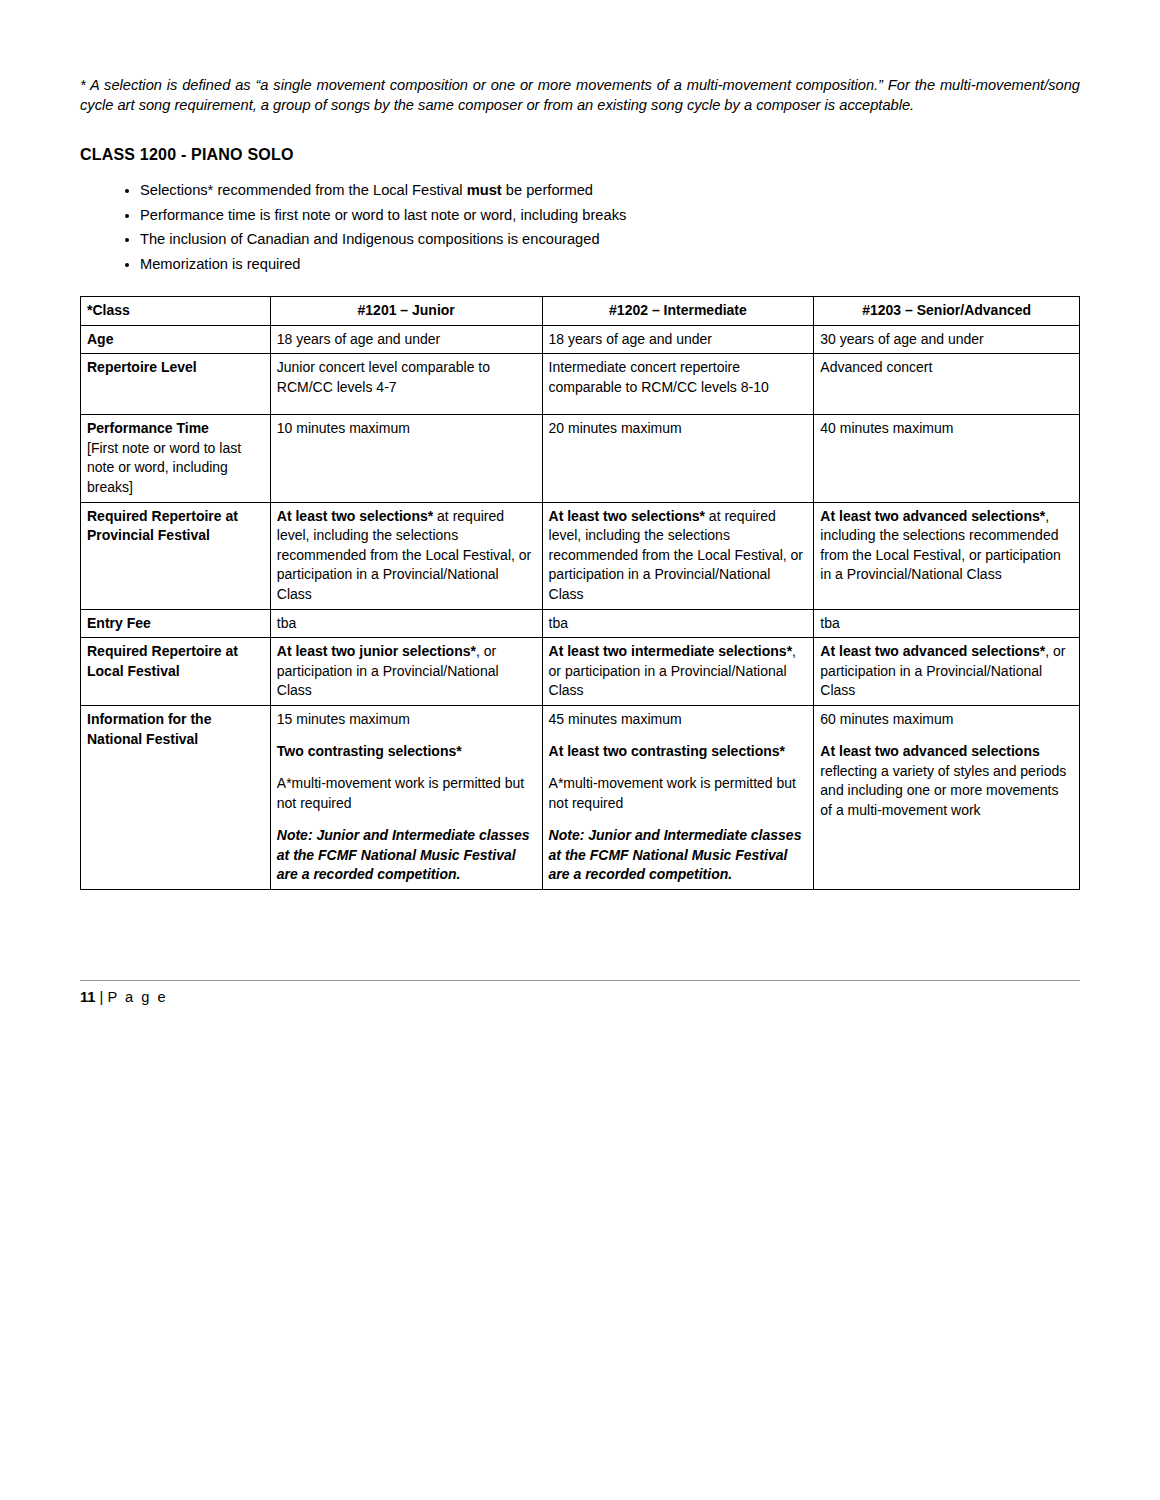* A selection is defined as “a single movement composition or one or more movements of a multi-movement composition.” For the multi-movement/song cycle art song requirement, a group of songs by the same composer or from an existing song cycle by a composer is acceptable.
CLASS 1200 - PIANO SOLO
Selections* recommended from the Local Festival must be performed
Performance time is first note or word to last note or word, including breaks
The inclusion of Canadian and Indigenous compositions is encouraged
Memorization is required
| *Class | #1201 – Junior | #1202 – Intermediate | #1203 – Senior/Advanced |
| --- | --- | --- | --- |
| Age | 18 years of age and under | 18 years of age and under | 30 years of age and under |
| Repertoire Level | Junior concert level comparable to RCM/CC levels 4-7 | Intermediate concert repertoire comparable to RCM/CC levels 8-10 | Advanced concert |
| Performance Time [First note or word to last note or word, including breaks] | 10 minutes maximum | 20 minutes maximum | 40 minutes maximum |
| Required Repertoire at Provincial Festival | At least two selections* at required level, including the selections recommended from the Local Festival, or participation in a Provincial/National Class | At least two selections* at required level, including the selections recommended from the Local Festival, or participation in a Provincial/National Class | At least two advanced selections* , including the selections recommended from the Local Festival, or participation in a Provincial/National Class |
| Entry Fee | tba | tba | tba |
| Required Repertoire at Local Festival | At least two junior selections* , or participation in a Provincial/National Class | At least two intermediate selections* , or participation in a Provincial/National Class | At least two advanced selections* , or participation in a Provincial/National Class |
| Information for the National Festival | 15 minutes maximum Two contrasting selections* A*multi-movement work is permitted but not required Note: Junior and Intermediate classes at the FCMF National Music Festival are a recorded competition. | 45 minutes maximum At least two contrasting selections* A*multi-movement work is permitted but not required Note: Junior and Intermediate classes at the FCMF National Music Festival are a recorded competition. | 60 minutes maximum At least two advanced selections reflecting a variety of styles and periods and including one or more movements of a multi-movement work |
11 | P a g e